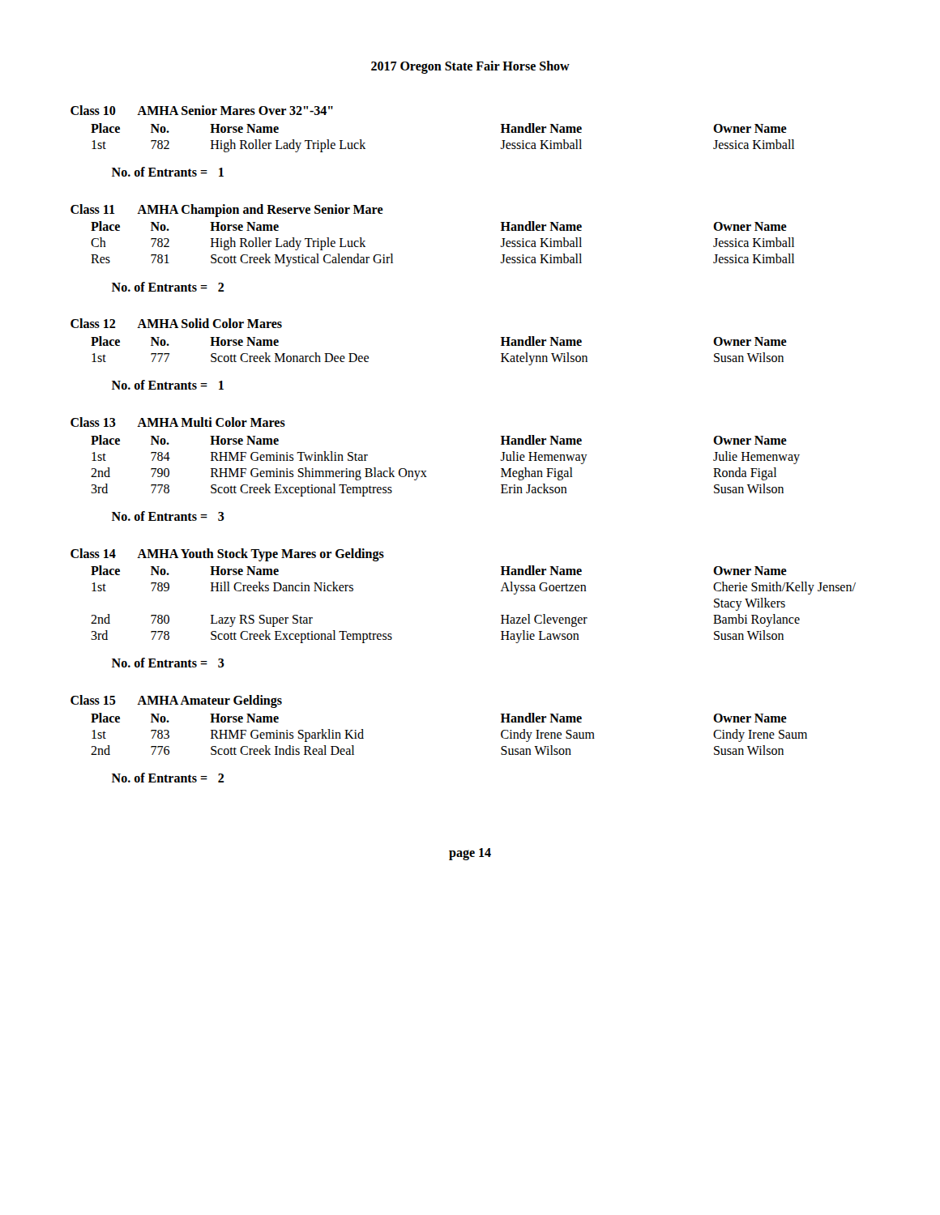2017 Oregon State Fair Horse Show
Class 10 AMHA Senior Mares Over 32"-34"
| Place | No. | Horse Name | Handler Name | Owner Name |
| --- | --- | --- | --- | --- |
| 1st | 782 | High Roller Lady Triple Luck | Jessica Kimball | Jessica Kimball |
No. of Entrants =1
Class 11 AMHA Champion and Reserve Senior Mare
| Place | No. | Horse Name | Handler Name | Owner Name |
| --- | --- | --- | --- | --- |
| Ch | 782 | High Roller Lady Triple Luck | Jessica Kimball | Jessica Kimball |
| Res | 781 | Scott Creek Mystical Calendar Girl | Jessica Kimball | Jessica Kimball |
No. of Entrants =2
Class 12 AMHA Solid Color Mares
| Place | No. | Horse Name | Handler Name | Owner Name |
| --- | --- | --- | --- | --- |
| 1st | 777 | Scott Creek Monarch Dee Dee | Katelynn Wilson | Susan Wilson |
No. of Entrants =1
Class 13 AMHA Multi Color Mares
| Place | No. | Horse Name | Handler Name | Owner Name |
| --- | --- | --- | --- | --- |
| 1st | 784 | RHMF Geminis Twinklin Star | Julie Hemenway | Julie Hemenway |
| 2nd | 790 | RHMF Geminis Shimmering Black Onyx | Meghan Figal | Ronda Figal |
| 3rd | 778 | Scott Creek Exceptional Temptress | Erin Jackson | Susan Wilson |
No. of Entrants =3
Class 14 AMHA Youth Stock Type Mares or Geldings
| Place | No. | Horse Name | Handler Name | Owner Name |
| --- | --- | --- | --- | --- |
| 1st | 789 | Hill Creeks Dancin Nickers | Alyssa Goertzen | Cherie Smith/Kelly Jensen/ Stacy Wilkers |
| 2nd | 780 | Lazy RS Super Star | Hazel Clevenger | Bambi Roylance |
| 3rd | 778 | Scott Creek Exceptional Temptress | Haylie Lawson | Susan Wilson |
No. of Entrants =3
Class 15 AMHA Amateur Geldings
| Place | No. | Horse Name | Handler Name | Owner Name |
| --- | --- | --- | --- | --- |
| 1st | 783 | RHMF Geminis Sparklin Kid | Cindy Irene Saum | Cindy Irene Saum |
| 2nd | 776 | Scott Creek Indis Real Deal | Susan Wilson | Susan Wilson |
No. of Entrants =2
page 14